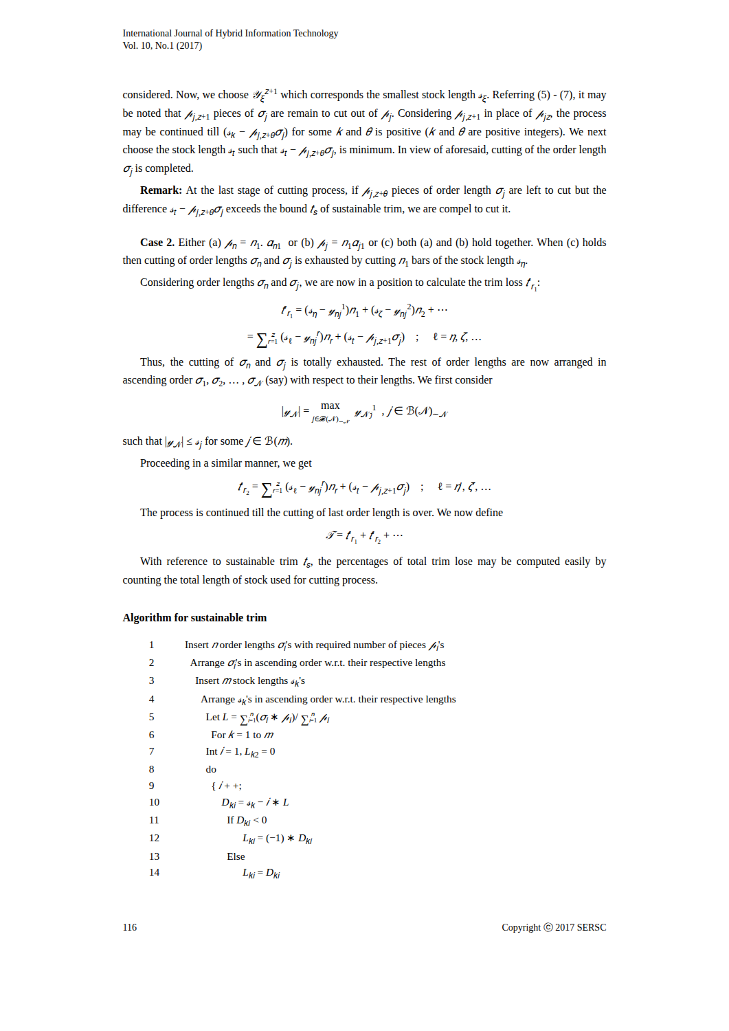International Journal of Hybrid Information Technology
Vol. 10, No.1 (2017)
considered. Now, we choose 𝒴𝜉𝑧+1 which corresponds the smallest stock length 𝓈𝜉. Referring (5) - (7), it may be noted that 𝓅𝑗,𝑧+1 pieces of 𝜎𝑗 are remain to cut out of 𝓅𝑗. Considering 𝓅𝑗,𝑧+1 in place of 𝓅𝑗𝑧, the process may be continued till (𝓈𝑘 − 𝓅𝑗,𝑧+𝜃 𝜎𝑗) for some 𝑘 and 𝜃 is positive (𝑘 and 𝜃 are positive integers). We next choose the stock length 𝓈𝑡 such that 𝓈𝑡 − 𝓅𝑗,𝑧+𝜃 𝜎𝑗, is minimum. In view of aforesaid, cutting of the order length 𝜎𝑗 is completed.
Remark: At the last stage of cutting process, if 𝓅𝑗,𝑧+𝜃 pieces of order length 𝜎𝑗 are left to cut but the difference 𝓈𝑡 − 𝓅𝑗,𝑧+𝜃 𝜎𝑗 exceeds the bound 𝑡𝑠 of sustainable trim, we are compel to cut it.
Case 2. Either (a) 𝓅𝑛 = 𝑛 1. 𝛼𝑛1 or (b) 𝓅𝑗 = 𝑛 1 𝛼𝑗1 or (c) both (a) and (b) hold together. When (c) holds then cutting of order lengths 𝜎𝑛 and 𝜎𝑗 is exhausted by cutting 𝑛 1 bars of the stock length 𝓈𝜂.
Considering order lengths 𝜎𝑛 and 𝜎𝑗, we are now in a position to calculate the trim loss 𝑡′𝑟1:
𝑡′𝑟1 = (𝓈𝜂 − 𝓎𝑛𝑗 1)𝑛 1 + (𝓈𝜁 − 𝓎𝑛𝑗 2)𝑛 2 + ⋯
= ∑𝑧
𝑟=1 (𝓈ℓ − 𝓎𝑛𝑗 𝑟)𝑛𝑟 + (𝓈𝑡 − 𝓅𝑗,𝑧+1 𝜎𝑗) ; ℓ = 𝜂, 𝜁, …
Thus, the cutting of 𝜎𝑛 and 𝜎𝑗 is totally exhausted. The rest of order lengths are now arranged in ascending order 𝜎 1, 𝜎 2, … , 𝜎𝒩 (say) with respect to their lengths. We first consider
|𝓎𝒩| = max 𝑗∈ℬ(𝒩)∼𝒩 𝓎𝒩𝑗 1 , 𝑗 ∈ ℬ(𝒩)∼𝒩
such that |𝓎𝒩| ≤ 𝓈𝑗 for some 𝑗 ∈ ℬ(𝑚).
Proceeding in a similar manner, we get
𝑡′𝑟2 = ∑𝑧
𝑟=1 (𝓈ℓ − 𝓎𝑛𝑗 𝑟)𝑛𝑟 + (𝓈𝑡 − 𝓅𝑗,𝑧+1 𝜎𝑗) ; ℓ = 𝜂′, 𝜁′, …
The process is continued till the cutting of last order length is over. We now define
𝒯 = 𝑡′𝑟1 + 𝑡′𝑟2 + ⋯
With reference to sustainable trim 𝑡𝑠, the percentages of total trim lose may be computed easily by counting the total length of stock used for cutting process.
Algorithm for sustainable trim
| 1 | Insert 𝑛 order lengths 𝜎 𝑖 's with required number of pieces 𝓅 𝑖 's |
| 2 | Arrange 𝜎 𝑖 's in ascending order w.r.t. their respective lengths |
| 3 | Insert 𝑚 stock lengths 𝓈 𝑘 's |
| 4 | Arrange 𝓈 𝑘 's in ascending order w.r.t. their respective lengths |
| 5 | Let L = ∑ 𝑛 𝑖=1 ( 𝜎 𝑖 ∗ 𝓅 𝑖 )/ ∑ 𝑛 𝑖=1 𝓅 𝑖 |
| 6 | For 𝑘 = 1 to 𝑚 |
| 7 | Int 𝑖 = 1, L 𝑘2 = 0 |
| 8 | do |
| 9 | { 𝑖 + +; |
| 10 | D 𝑘𝑖 = 𝓈 𝑘 − 𝑖 ∗ L |
| 11 | If D 𝑘𝑖 < 0 |
| 12 | L 𝑘𝑖 = (−1) ∗ D 𝑘𝑖 |
| 13 | Else |
| 14 | L 𝑘𝑖 = D 𝑘𝑖 |
116 Copyright ⓒ 2017 SERSC